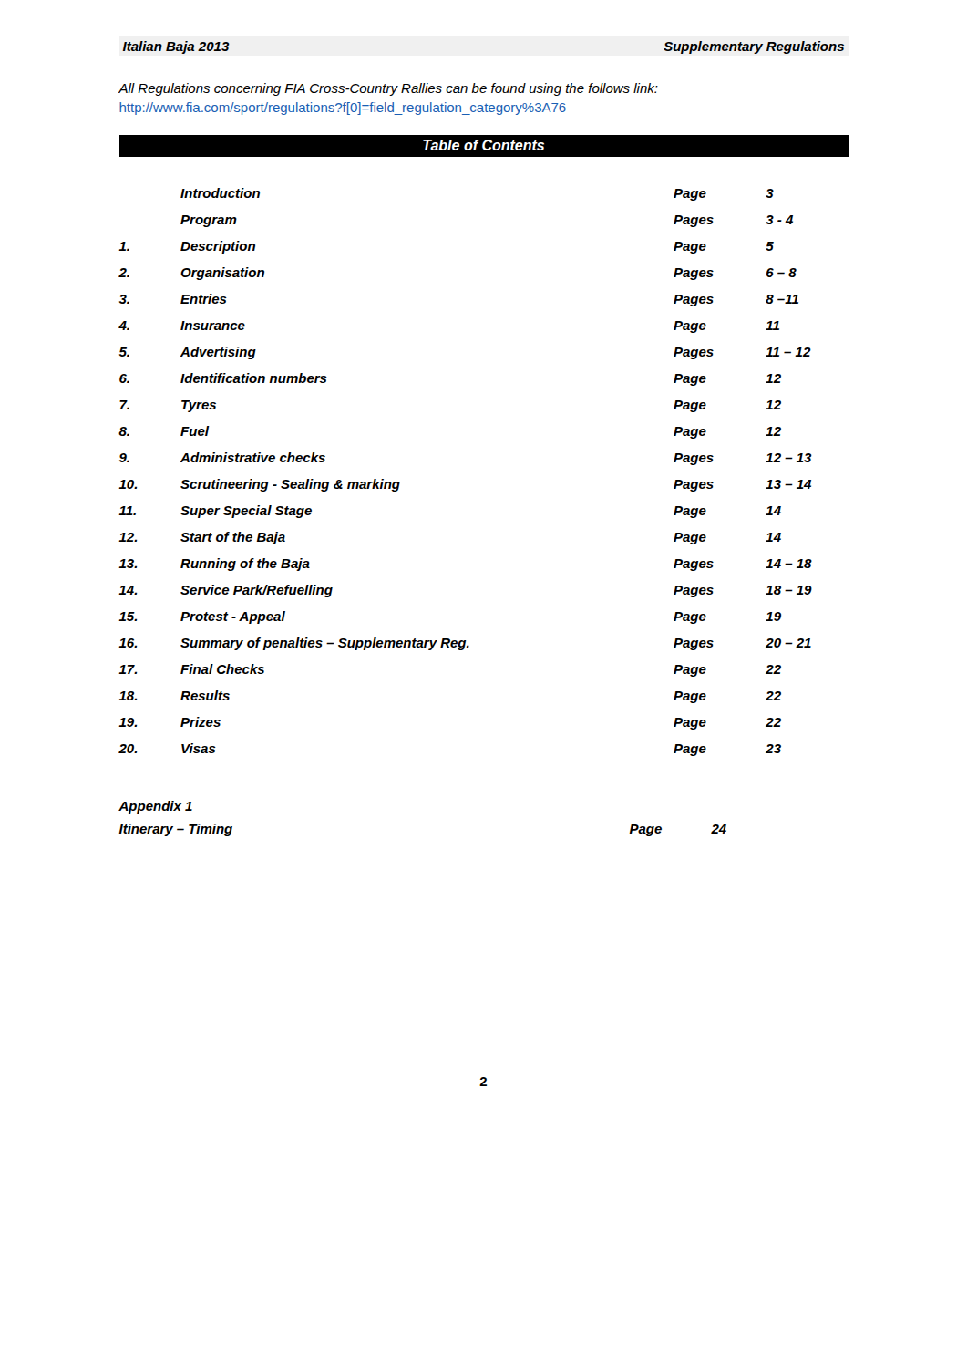Italian Baja 2013 Supplementary Regulations
All Regulations concerning FIA Cross-Country Rallies can be found using the follows link:
http://www.fia.com/sport/regulations?f[0]=field_regulation_category%3A76
Table of Contents
| | Introduction | Page | 3 |
| | Program | Pages | 3 - 4 |
| 1. | Description | Page | 5 |
| 2. | Organisation | Pages | 6 – 8 |
| 3. | Entries | Pages | 8 –11 |
| 4. | Insurance | Page | 11 |
| 5. | Advertising | Pages | 11 – 12 |
| 6. | Identification numbers | Page | 12 |
| 7. | Tyres | Page | 12 |
| 8. | Fuel | Page | 12 |
| 9. | Administrative checks | Pages | 12 – 13 |
| 10. | Scrutineering - Sealing & marking | Pages | 13 – 14 |
| 11. | Super Special Stage | Page | 14 |
| 12. | Start of the Baja | Page | 14 |
| 13. | Running of the Baja | Pages | 14 – 18 |
| 14. | Service Park/Refuelling | Pages | 18 – 19 |
| 15. | Protest - Appeal | Page | 19 |
| 16. | Summary of penalties – Supplementary Reg. | Pages | 20 – 21 |
| 17. | Final Checks | Page | 22 |
| 18. | Results | Page | 22 |
| 19. | Prizes | Page | 22 |
| 20. | Visas | Page | 23 |
Appendix 1
Itinerary – Timing Page 24
2